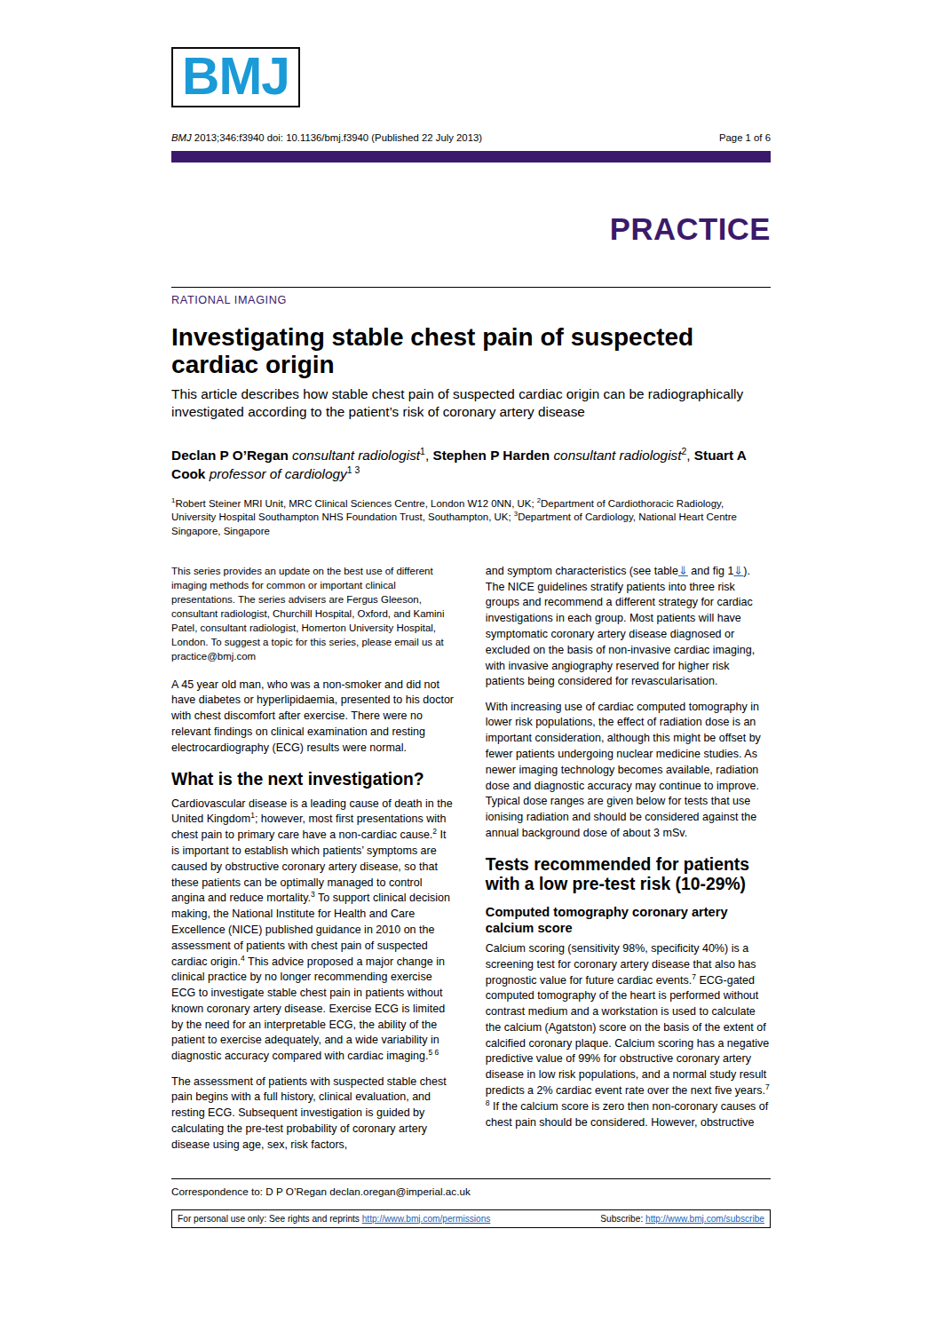BMJ
BMJ 2013;346:f3940 doi: 10.1136/bmj.f3940 (Published 22 July 2013)
Page 1 of 6
PRACTICE
RATIONAL IMAGING
Investigating stable chest pain of suspected cardiac origin
This article describes how stable chest pain of suspected cardiac origin can be radiographically investigated according to the patient’s risk of coronary artery disease
Declan P O’Regan consultant radiologist1, Stephen P Harden consultant radiologist2, Stuart A Cook professor of cardiology1 3
1Robert Steiner MRI Unit, MRC Clinical Sciences Centre, London W12 0NN, UK; 2Department of Cardiothoracic Radiology, University Hospital Southampton NHS Foundation Trust, Southampton, UK; 3Department of Cardiology, National Heart Centre Singapore, Singapore
This series provides an update on the best use of different imaging methods for common or important clinical presentations. The series advisers are Fergus Gleeson, consultant radiologist, Churchill Hospital, Oxford, and Kamini Patel, consultant radiologist, Homerton University Hospital, London. To suggest a topic for this series, please email us at practice@bmj.com
A 45 year old man, who was a non-smoker and did not have diabetes or hyperlipidaemia, presented to his doctor with chest discomfort after exercise. There were no relevant findings on clinical examination and resting electrocardiography (ECG) results were normal.
What is the next investigation?
Cardiovascular disease is a leading cause of death in the United Kingdom1; however, most first presentations with chest pain to primary care have a non-cardiac cause.2 It is important to establish which patients’ symptoms are caused by obstructive coronary artery disease, so that these patients can be optimally managed to control angina and reduce mortality.3 To support clinical decision making, the National Institute for Health and Care Excellence (NICE) published guidance in 2010 on the assessment of patients with chest pain of suspected cardiac origin.4 This advice proposed a major change in clinical practice by no longer recommending exercise ECG to investigate stable chest pain in patients without known coronary artery disease. Exercise ECG is limited by the need for an interpretable ECG, the ability of the patient to exercise adequately, and a wide variability in diagnostic accuracy compared with cardiac imaging.5 6
The assessment of patients with suspected stable chest pain begins with a full history, clinical evaluation, and resting ECG. Subsequent investigation is guided by calculating the pre-test probability of coronary artery disease using age, sex, risk factors,
and symptom characteristics (see table⇓ and fig 1⇓). The NICE guidelines stratify patients into three risk groups and recommend a different strategy for cardiac investigations in each group. Most patients will have symptomatic coronary artery disease diagnosed or excluded on the basis of non-invasive cardiac imaging, with invasive angiography reserved for higher risk patients being considered for revascularisation.
With increasing use of cardiac computed tomography in lower risk populations, the effect of radiation dose is an important consideration, although this might be offset by fewer patients undergoing nuclear medicine studies. As newer imaging technology becomes available, radiation dose and diagnostic accuracy may continue to improve. Typical dose ranges are given below for tests that use ionising radiation and should be considered against the annual background dose of about 3 mSv.
Tests recommended for patients with a low pre-test risk (10-29%)
Computed tomography coronary artery calcium score
Calcium scoring (sensitivity 98%, specificity 40%) is a screening test for coronary artery disease that also has prognostic value for future cardiac events.7 ECG-gated computed tomography of the heart is performed without contrast medium and a workstation is used to calculate the calcium (Agatston) score on the basis of the extent of calcified coronary plaque. Calcium scoring has a negative predictive value of 99% for obstructive coronary artery disease in low risk populations, and a normal study result predicts a 2% cardiac event rate over the next five years.7 8 If the calcium score is zero then non-coronary causes of chest pain should be considered. However, obstructive
Correspondence to: D P O’Regan declan.oregan@imperial.ac.uk
For personal use only: See rights and reprints http://www.bmj.com/permissions
Subscribe: http://www.bmj.com/subscribe